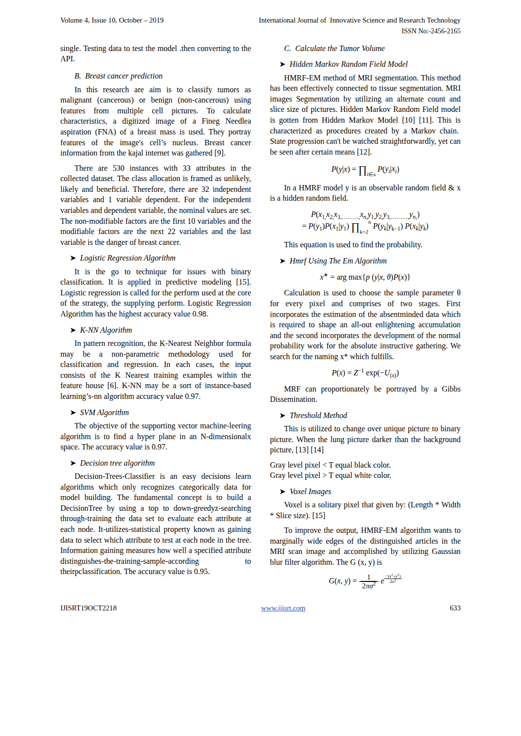Volume 4, Issue 10, October – 2019
International Journal of Innovative Science and Research Technology
ISSN No:-2456-2165
single. Testing data to test the model .then converting to the API.
B. Breast cancer prediction
In this research are aim is to classify tumors as malignant (cancerous) or benign (non-cancerous) using features from multiple cell pictures. To calculate characteristics, a digitized image of a Fineg Needlea aspiration (FNA) of a breast mass is used. They portray features of the image's cell’s nucleus. Breast cancer information from the kajal internet was gathered [9].
There are 530 instances with 33 attributes in the collected dataset. The class allocation is framed as unlikely, likely and beneficial. Therefore, there are 32 independent variables and 1 variable dependent. For the independent variables and dependent variable, the nominal values are set. The non-modifiable factors are the first 10 variables and the modifiable factors are the next 22 variables and the last variable is the danger of breast cancer.
Logistic Regression Algorithm
It is the go to technique for issues with binary classification. It is applied in predictive modeling [15]. Logistic regression is called for the perform used at the core of the strategy, the supplying perform. Logistic Regression Algorithm has the highest accuracy value 0.98.
K-NN Algorithm
In pattern recognition, the K-Nearest Neighbor formula may be a non-parametric methodology used for classification and regression. In each cases, the input consists of the K Nearest training examples within the feature house [6]. K-NN may be a sort of instance-based learning’s-nn algorithm accuracy value 0.97.
SVM Algorithm
The objective of the supporting vector machine-leering algorithm is to find a hyper plane in an N-dimensionalx space. The accuracy value is 0.97.
Decision tree algorithm
Decision-Trees-Classifier is an easy decisions learn algorithms which only recognizes categorically data for model building. The fundamental concept is to build a DecisionTree by using a top to down-greedyz-searching through-training the data set to evaluate each attribute at each node. It-utilizes-statistical property known as gaining data to select which attribute to test at each node in the tree. Information gaining measures how well a specified attribute distinguishes-the-training-sample-according to theirpclassification. The accuracy value is 0.95.
C. Calculate the Tumor Volume
Hidden Markov Random Field Model
HMRF-EM method of MRI segmentation. This method has been effectively connected to tissue segmentation. MRI images Segmentation by utilizing an alternate count and slice size of pictures. Hidden Markov Random Field model is gotten from Hidden Markov Model [10] [11]. This is characterized as procedures created by a Markov chain. State progression can't be watched straightforwardly, yet can be seen after certain means [12].
P(y|x) = ∏i∈s P(yi|xi)
In a HMRF model y is an observable random field & x is a hidden random field.
P(x1,x2,x3,………,xn,y1,y2,y3,………,yn,)
= P(y1)P(x1|y1) ∏k=2n P(yk|yk−1) P(xk|yk)
This equation is used to find the probability.
Hmrf Using The Em Algorithm
x∗ = arg max{p (y|x, θ)P(x)}
Calculation is used to choose the sample parameter θ for every pixel and comprises of two stages. First incorporates the estimation of the absentminded data which is required to shape an all-out enlightening accumulation and the second incorporates the development of the normal probability work for the absolute instructive gathering. We search for the naming x* which fulfills.
P(x) = Z−1 exp(−U(x))
MRF can proportionately be portrayed by a Gibbs Dissemination.
Threshold Method
This is utilized to change over unique picture to binary picture. When the lung picture darker than the background picture, [13] [14]
Gray level pixel < T equal black color.
Gray level pixel > T equal white color.
Voxel Images
Voxel is a solitary pixel that given by: (Length * Width * Slice size). [15]
To improve the output, HMRF-EM algorithm wants to marginally wide edges of the distinguished articles in the MRI scan image and accomplished by utilizing Gaussian blur filter algorithm. The G (x, y) is
G(x, y) = 1 2πσ2 e−(x2+y2) 2σ2
IJISRT19OCT2218
www.ijisrt.com
633